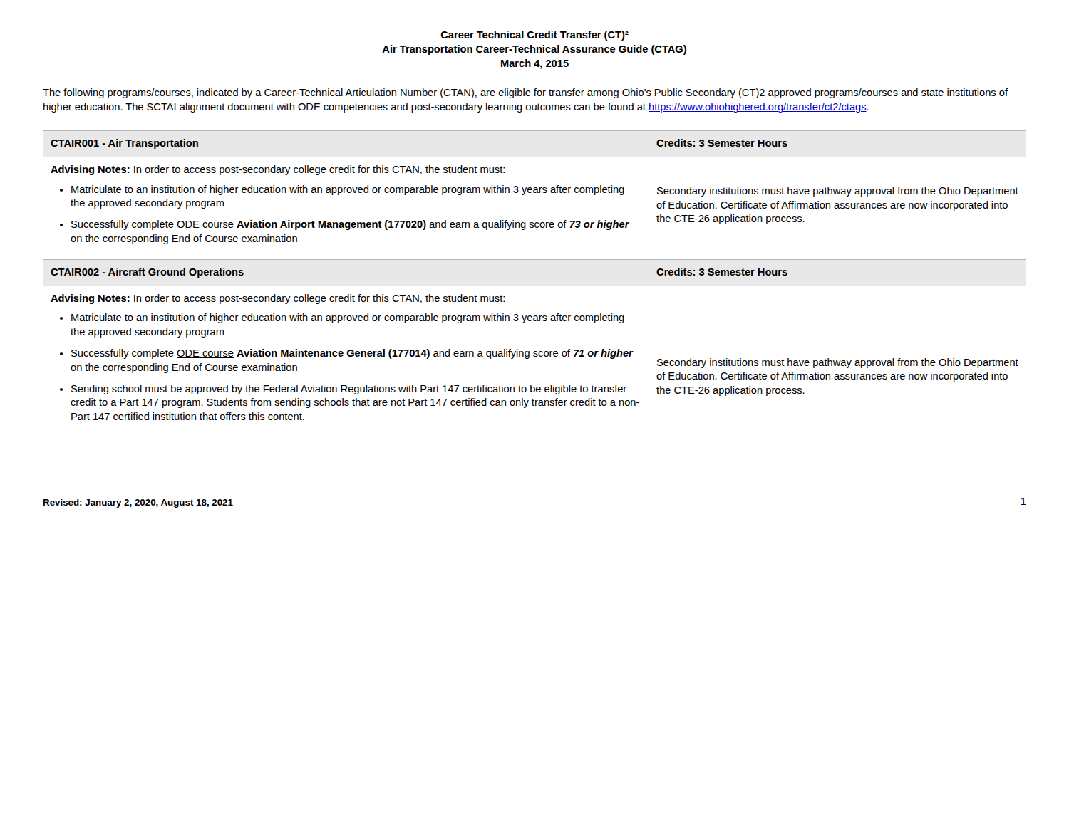Career Technical Credit Transfer (CT)²
Air Transportation Career-Technical Assurance Guide (CTAG)
March 4, 2015
The following programs/courses, indicated by a Career-Technical Articulation Number (CTAN), are eligible for transfer among Ohio's Public Secondary (CT)2 approved programs/courses and state institutions of higher education. The SCTAI alignment document with ODE competencies and post-secondary learning outcomes can be found at https://www.ohiohighered.org/transfer/ct2/ctags.
| CTAIR001 - Air Transportation | Credits: 3 Semester Hours |
| Advising Notes: In order to access post-secondary college credit for this CTAN, the student must: Matriculate to an institution of higher education with an approved or comparable program within 3 years after completing the approved secondary program Successfully complete ODE course Aviation Airport Management (177020) and earn a qualifying score of 73 or higher on the corresponding End of Course examination | Secondary institutions must have pathway approval from the Ohio Department of Education. Certificate of Affirmation assurances are now incorporated into the CTE-26 application process. |
| CTAIR002 - Aircraft Ground Operations | Credits: 3 Semester Hours |
| Advising Notes: In order to access post-secondary college credit for this CTAN, the student must: Matriculate to an institution of higher education with an approved or comparable program within 3 years after completing the approved secondary program Successfully complete ODE course Aviation Maintenance General (177014) and earn a qualifying score of 71 or higher on the corresponding End of Course examination Sending school must be approved by the Federal Aviation Regulations with Part 147 certification to be eligible to transfer credit to a Part 147 program. Students from sending schools that are not Part 147 certified can only transfer credit to a non-Part 147 certified institution that offers this content. | Secondary institutions must have pathway approval from the Ohio Department of Education. Certificate of Affirmation assurances are now incorporated into the CTE-26 application process. |
Revised: January 2, 2020, August 18, 2021
1